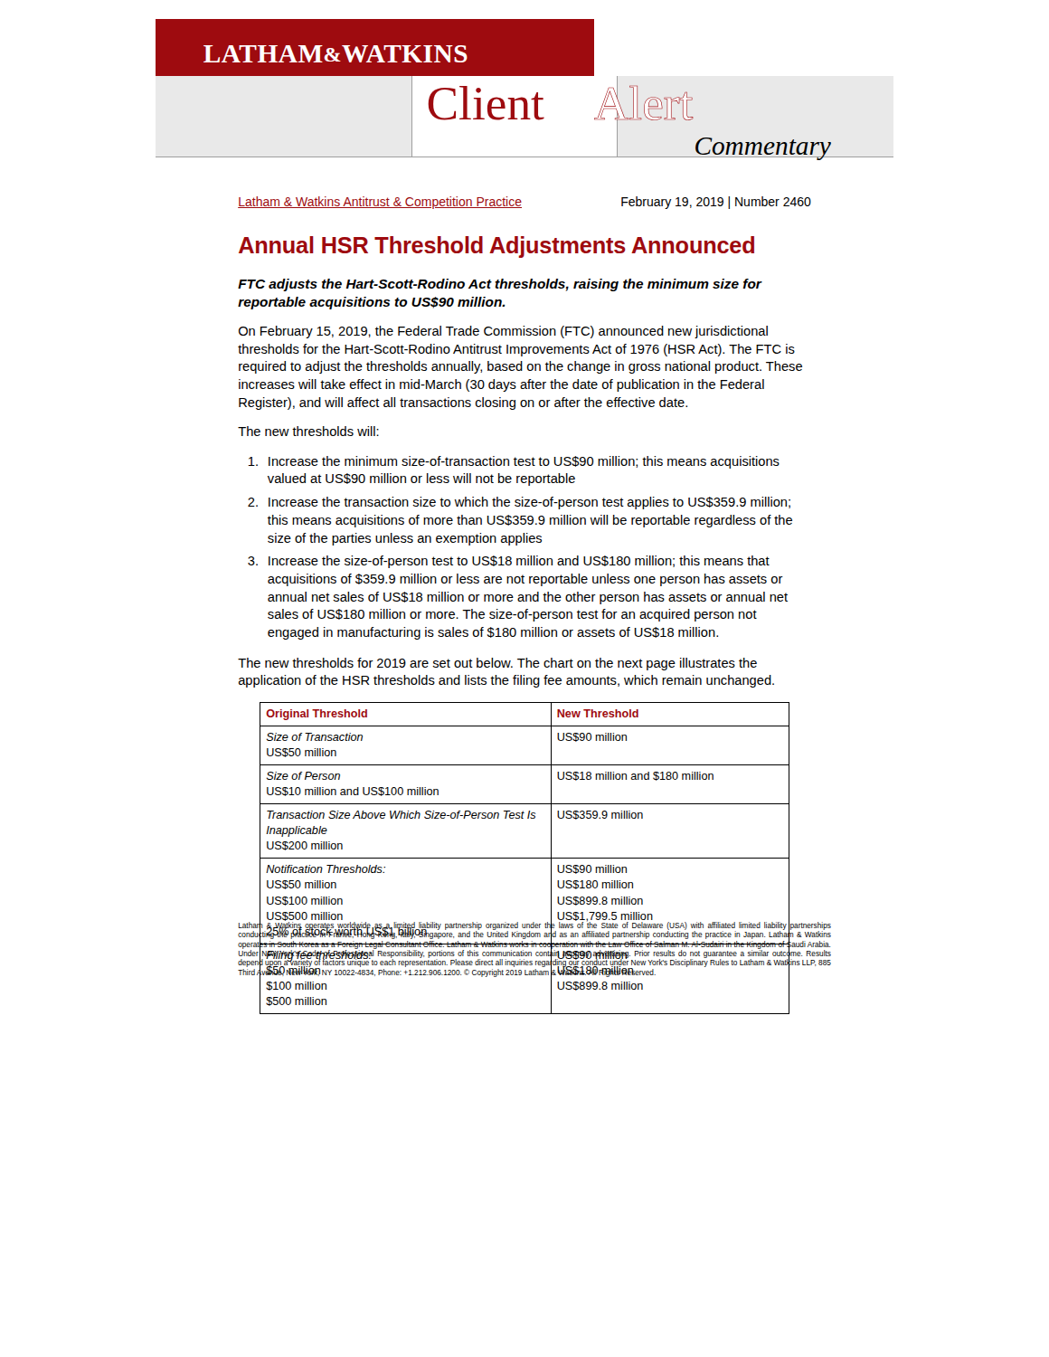LATHAM&WATKINS
Client
Alert
Commentary
Latham & Watkins Antitrust & Competition Practice February 19, 2019 | Number 2460
Annual HSR Threshold Adjustments Announced
FTC adjusts the Hart-Scott-Rodino Act thresholds, raising the minimum size for reportable acquisitions to US$90 million.
On February 15, 2019, the Federal Trade Commission (FTC) announced new jurisdictional thresholds for the Hart-Scott-Rodino Antitrust Improvements Act of 1976 (HSR Act). The FTC is required to adjust the thresholds annually, based on the change in gross national product. These increases will take effect in mid-March (30 days after the date of publication in the Federal Register), and will affect all transactions closing on or after the effective date.
The new thresholds will:
Increase the minimum size-of-transaction test to US$90 million; this means acquisitions valued at US$90 million or less will not be reportable
Increase the transaction size to which the size-of-person test applies to US$359.9 million; this means acquisitions of more than US$359.9 million will be reportable regardless of the size of the parties unless an exemption applies
Increase the size-of-person test to US$18 million and US$180 million; this means that acquisitions of $359.9 million or less are not reportable unless one person has assets or annual net sales of US$18 million or more and the other person has assets or annual net sales of US$180 million or more. The size-of-person test for an acquired person not engaged in manufacturing is sales of $180 million or assets of US$18 million.
The new thresholds for 2019 are set out below. The chart on the next page illustrates the application of the HSR thresholds and lists the filing fee amounts, which remain unchanged.
| Original Threshold | New Threshold |
| --- | --- |
| Size of Transaction US$50 million | US$90 million |
| Size of Person US$10 million and US$100 million | US$18 million and $180 million |
| Transaction Size Above Which Size-of-Person Test Is Inapplicable US$200 million | US$359.9 million |
| Notification Thresholds: US$50 million US$100 million US$500 million 25% of stock worth US$1 billion | US$90 million US$180 million US$899.8 million US$1,799.5 million |
| Filing fee thresholds: $50 million $100 million $500 million | US$90 million US$180 million US$899.8 million |
Latham & Watkins operates worldwide as a limited liability partnership organized under the laws of the State of Delaware (USA) with affiliated limited liability partnerships conducting the practice in France, Hong Kong, Italy, Singapore, and the United Kingdom and as an affiliated partnership conducting the practice in Japan. Latham & Watkins operates in South Korea as a Foreign Legal Consultant Office. Latham & Watkins works in cooperation with the Law Office of Salman M. Al-Sudairi in the Kingdom of Saudi Arabia. Under New York's Code of Professional Responsibility, portions of this communication contain attorney advertising. Prior results do not guarantee a similar outcome. Results depend upon a variety of factors unique to each representation. Please direct all inquiries regarding our conduct under New York's Disciplinary Rules to Latham & Watkins LLP, 885 Third Avenue, New York, NY 10022-4834, Phone: +1.212.906.1200. © Copyright 2019 Latham & Watkins. All Rights Reserved.